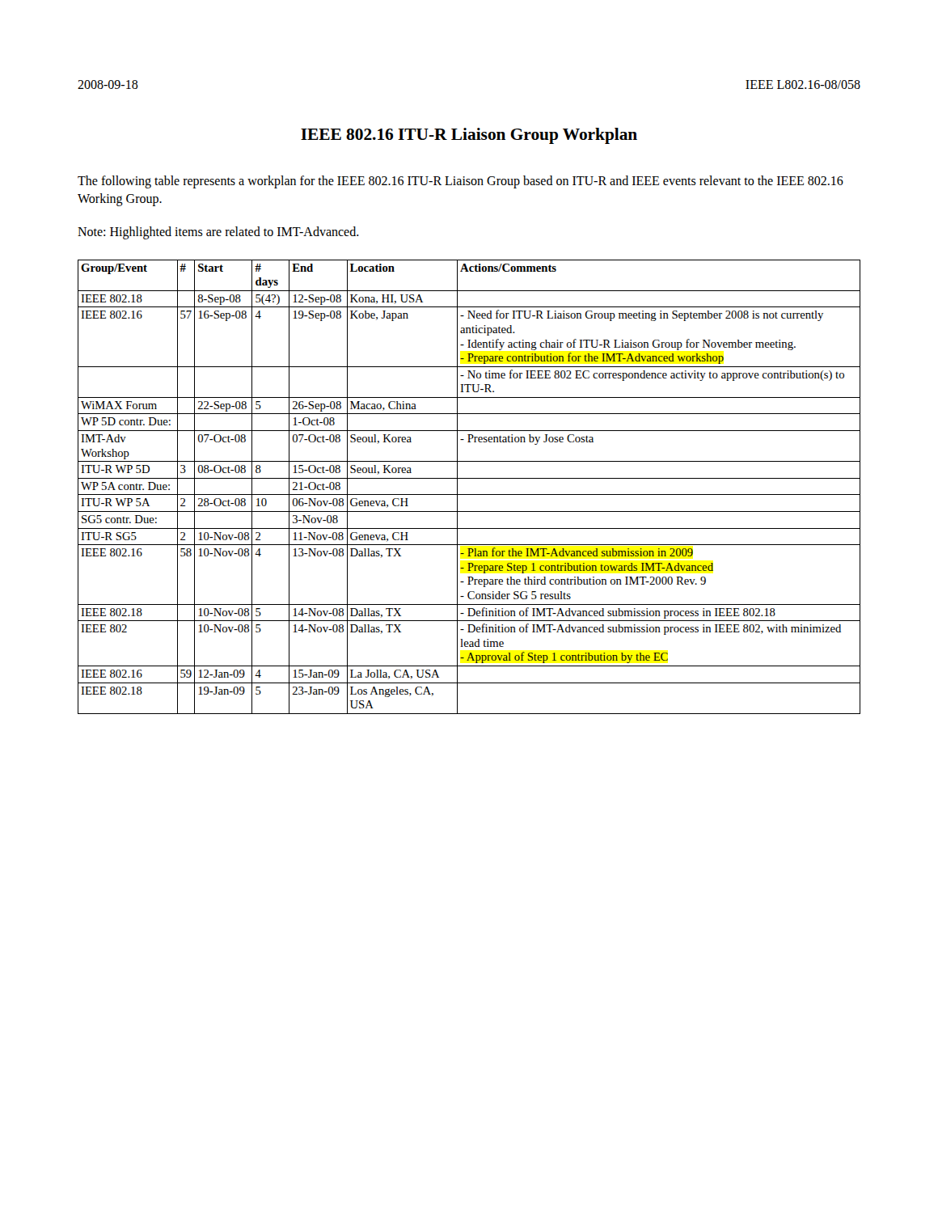2008-09-18 IEEE L802.16-08/058
IEEE 802.16 ITU-R Liaison Group Workplan
The following table represents a workplan for the IEEE 802.16 ITU-R Liaison Group based on ITU-R and IEEE events relevant to the IEEE 802.16 Working Group.
Note: Highlighted items are related to IMT-Advanced.
| Group/Event | # | Start | # days | End | Location | Actions/Comments |
| --- | --- | --- | --- | --- | --- | --- |
| IEEE 802.18 | | 8-Sep-08 | 5(4?) | 12-Sep-08 | Kona, HI, USA | |
| IEEE 802.16 | 57 | 16-Sep-08 | 4 | 19-Sep-08 | Kobe, Japan | - Need for ITU-R Liaison Group meeting in September 2008 is not currently anticipated. - Identify acting chair of ITU-R Liaison Group for November meeting. - Prepare contribution for the IMT-Advanced workshop |
| | | | | | | - No time for IEEE 802 EC correspondence activity to approve contribution(s) to ITU-R. |
| WiMAX Forum | | 22-Sep-08 | 5 | 26-Sep-08 | Macao, China | |
| WP 5D contr. Due: | | | | 1-Oct-08 | | |
| IMT-Adv Workshop | | 07-Oct-08 | | 07-Oct-08 | Seoul, Korea | - Presentation by Jose Costa |
| ITU-R WP 5D | 3 | 08-Oct-08 | 8 | 15-Oct-08 | Seoul, Korea | |
| WP 5A contr. Due: | | | | 21-Oct-08 | | |
| ITU-R WP 5A | 2 | 28-Oct-08 | 10 | 06-Nov-08 | Geneva, CH | |
| SG5 contr. Due: | | | | 3-Nov-08 | | |
| ITU-R SG5 | 2 | 10-Nov-08 | 2 | 11-Nov-08 | Geneva, CH | |
| IEEE 802.16 | 58 | 10-Nov-08 | 4 | 13-Nov-08 | Dallas, TX | - Plan for the IMT-Advanced submission in 2009 - Prepare Step 1 contribution towards IMT-Advanced - Prepare the third contribution on IMT-2000 Rev. 9 - Consider SG 5 results |
| IEEE 802.18 | | 10-Nov-08 | 5 | 14-Nov-08 | Dallas, TX | - Definition of IMT-Advanced submission process in IEEE 802.18 |
| IEEE 802 | | 10-Nov-08 | 5 | 14-Nov-08 | Dallas, TX | - Definition of IMT-Advanced submission process in IEEE 802, with minimized lead time - Approval of Step 1 contribution by the EC |
| IEEE 802.16 | 59 | 12-Jan-09 | 4 | 15-Jan-09 | La Jolla, CA, USA | |
| IEEE 802.18 | | 19-Jan-09 | 5 | 23-Jan-09 | Los Angeles, CA, USA | |